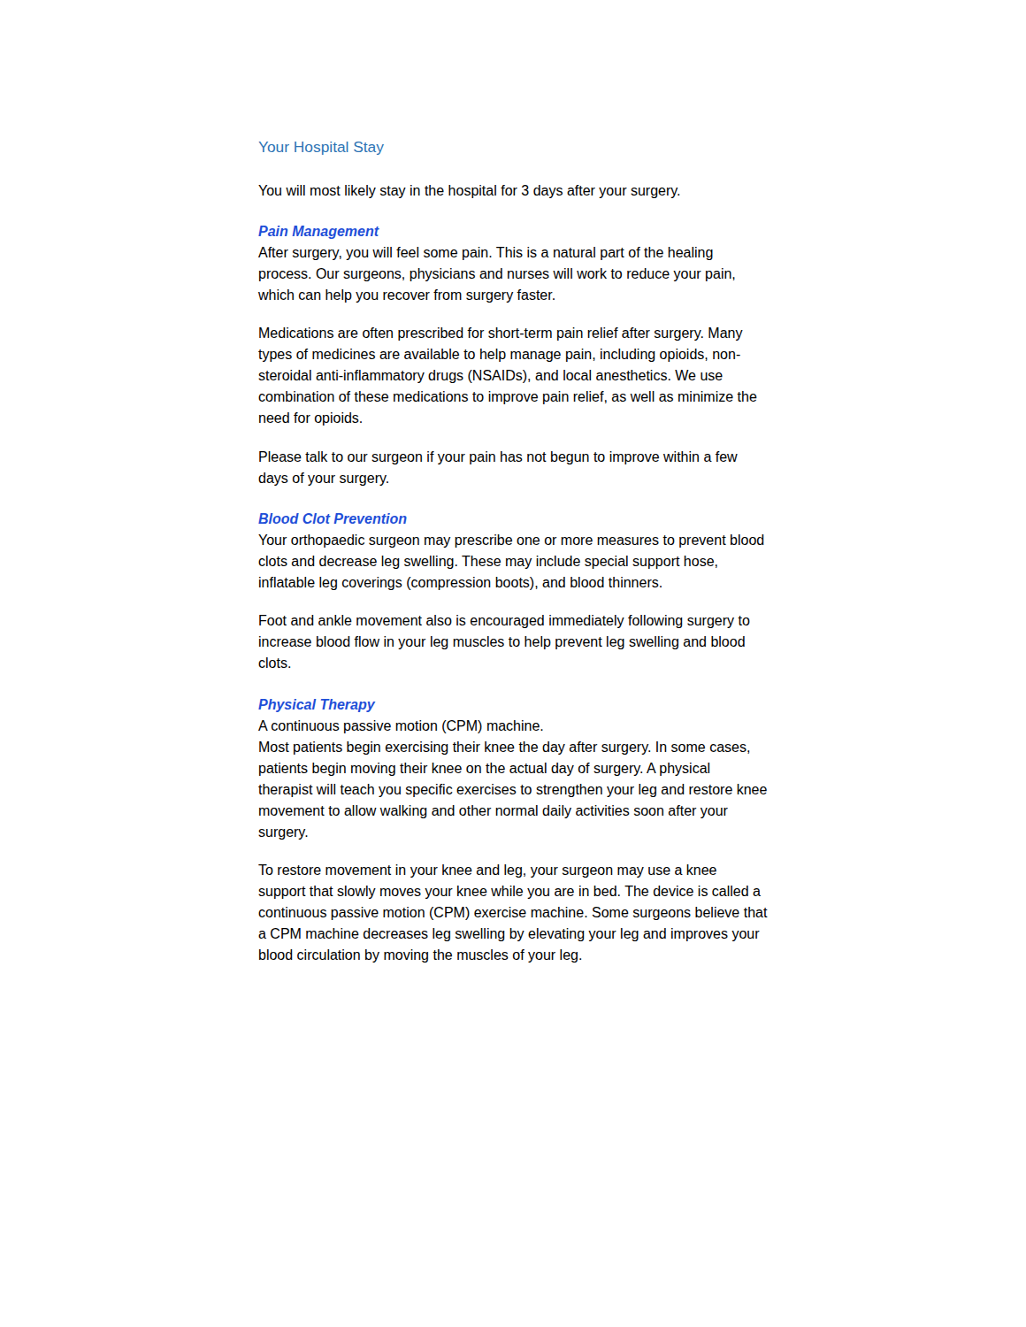Your Hospital Stay
You will most likely stay in the hospital for 3 days after your surgery.
Pain Management
After surgery, you will feel some pain. This is a natural part of the healing process. Our surgeons, physicians and nurses will work to reduce your pain, which can help you recover from surgery faster.
Medications are often prescribed for short-term pain relief after surgery. Many types of medicines are available to help manage pain, including opioids, non-steroidal anti-inflammatory drugs (NSAIDs), and local anesthetics. We use combination of these medications to improve pain relief, as well as minimize the need for opioids.
Please talk to our surgeon if your pain has not begun to improve within a few days of your surgery.
Blood Clot Prevention
Your orthopaedic surgeon may prescribe one or more measures to prevent blood clots and decrease leg swelling. These may include special support hose, inflatable leg coverings (compression boots), and blood thinners.
Foot and ankle movement also is encouraged immediately following surgery to increase blood flow in your leg muscles to help prevent leg swelling and blood clots.
Physical Therapy
A continuous passive motion (CPM) machine.
Most patients begin exercising their knee the day after surgery. In some cases, patients begin moving their knee on the actual day of surgery. A physical therapist will teach you specific exercises to strengthen your leg and restore knee movement to allow walking and other normal daily activities soon after your surgery.
To restore movement in your knee and leg, your surgeon may use a knee support that slowly moves your knee while you are in bed. The device is called a continuous passive motion (CPM) exercise machine. Some surgeons believe that a CPM machine decreases leg swelling by elevating your leg and improves your blood circulation by moving the muscles of your leg.